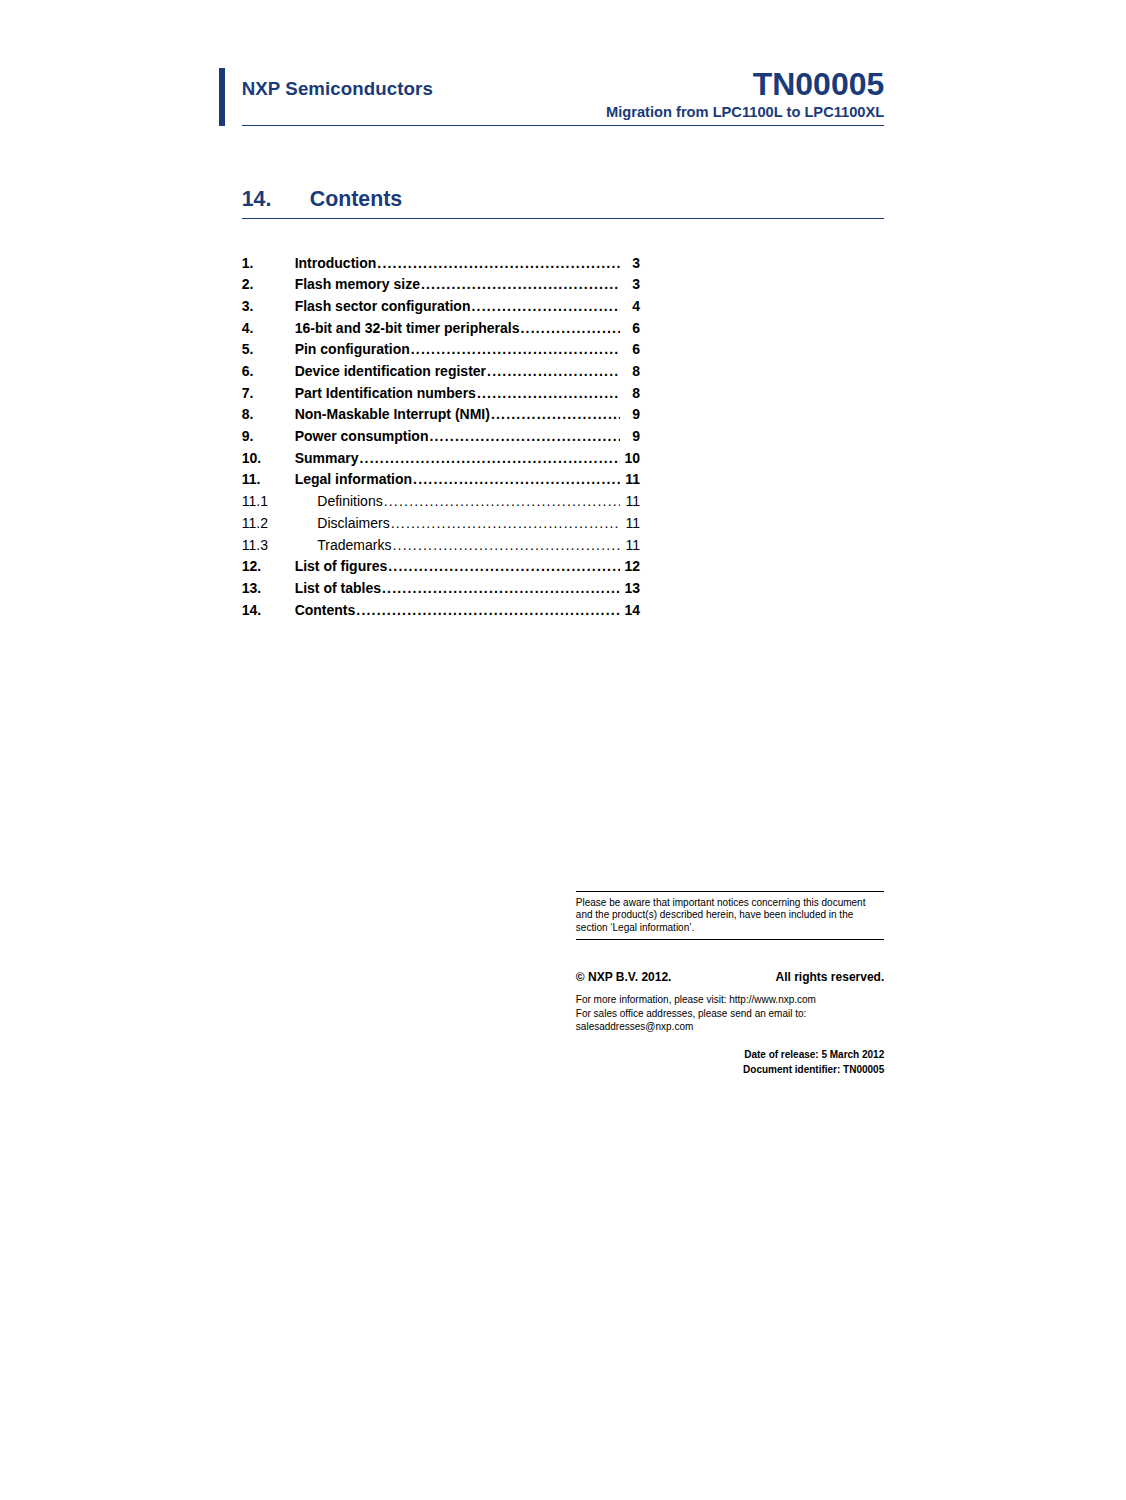NXP Semiconductors
TN00005
Migration from LPC1100L to LPC1100XL
14. Contents
1. Introduction ......................................................... 3
2. Flash memory size .............................................. 3
3. Flash sector configuration ................................ 4
4. 16-bit and 32-bit timer peripherals ..................... 6
5. Pin configuration ................................................. 6
6. Device identification register ............................. 8
7. Part Identification numbers ............................... 8
8. Non-Maskable Interrupt (NMI) ............................ 9
9. Power consumption ............................................ 9
10. Summary ........................................................... 10
11. Legal information .............................................. 11
11.1 Definitions ....................................................... 11
11.2 Disclaimers ..................................................... 11
11.3 Trademarks ..................................................... 11
12. List of figures .................................................... 12
13. List of tables ..................................................... 13
14. Contents ............................................................ 14
Please be aware that important notices concerning this document and the product(s) described herein, have been included in the section ‘Legal information’.
© NXP B.V. 2012. All rights reserved.
For more information, please visit: http://www.nxp.com
For sales office addresses, please send an email to: salesaddresses@nxp.com
Date of release: 5 March 2012
Document identifier: TN00005